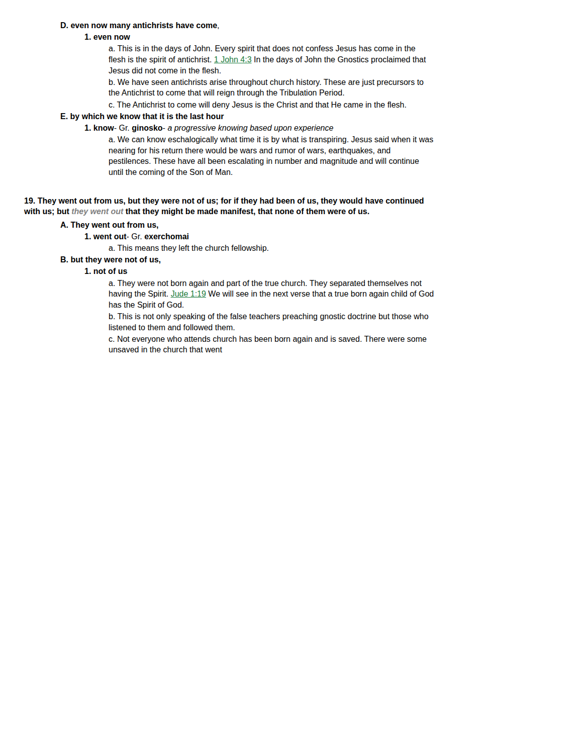D. even now many antichrists have come,
1. even now
a. This is in the days of John. Every spirit that does not confess Jesus has come in the flesh is the spirit of antichrist. 1 John 4:3 In the days of John the Gnostics proclaimed that Jesus did not come in the flesh.
b. We have seen antichrists arise throughout church history. These are just precursors to the Antichrist to come that will reign through the Tribulation Period.
c. The Antichrist to come will deny Jesus is the Christ and that He came in the flesh.
E. by which we know that it is the last hour
1. know- Gr. ginosko- a progressive knowing based upon experience
a. We can know eschalogically what time it is by what is transpiring. Jesus said when it was nearing for his return there would be wars and rumor of wars, earthquakes, and pestilences. These have all been escalating in number and magnitude and will continue until the coming of the Son of Man.
19. They went out from us, but they were not of us; for if they had been of us, they would have continued with us; but they went out that they might be made manifest, that none of them were of us.
A. They went out from us,
1. went out- Gr. exerchomai
a. This means they left the church fellowship.
B. but they were not of us,
1. not of us
a. They were not born again and part of the true church. They separated themselves not having the Spirit. Jude 1:19 We will see in the next verse that a true born again child of God has the Spirit of God.
b. This is not only speaking of the false teachers preaching gnostic doctrine but those who listened to them and followed them.
c. Not everyone who attends church has been born again and is saved. There were some unsaved in the church that went